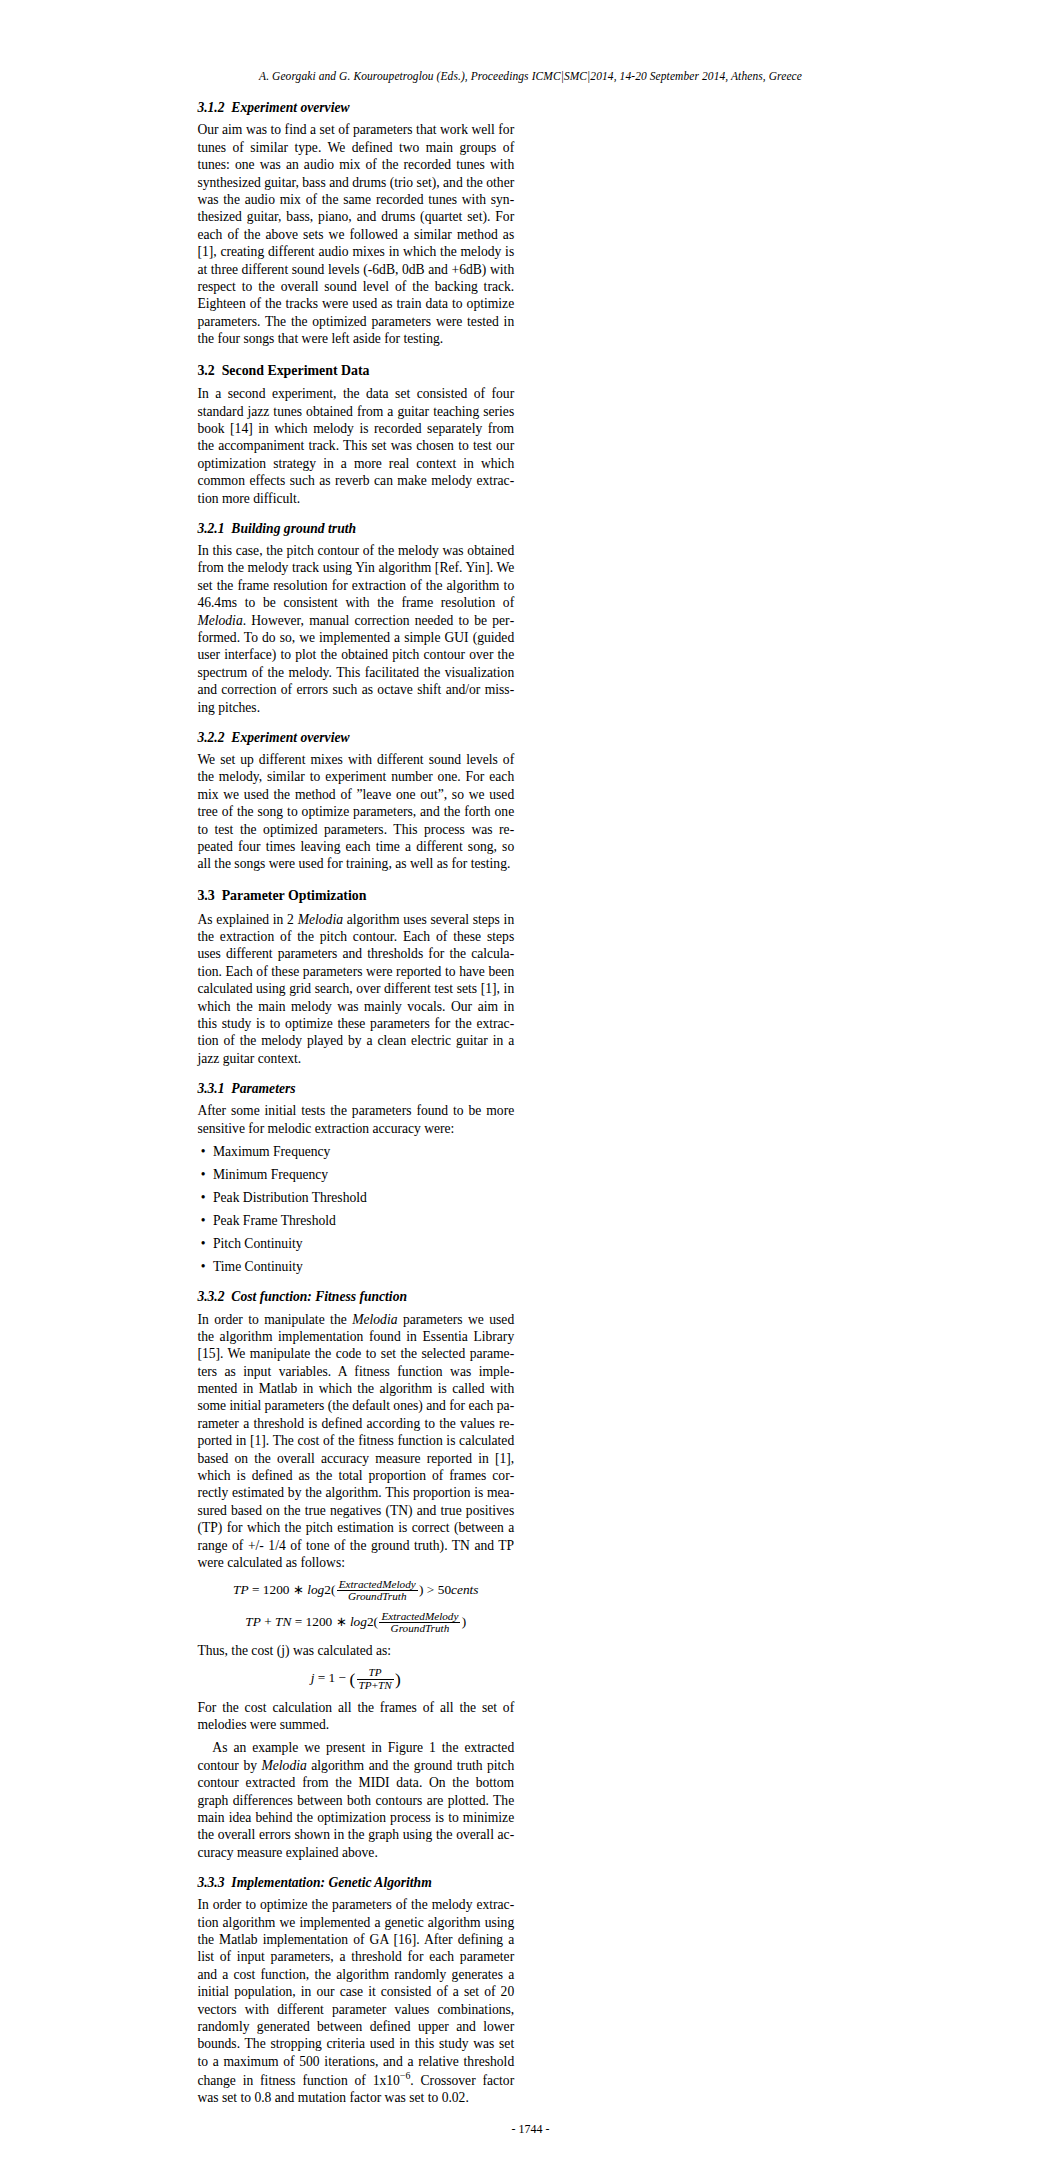A. Georgaki and G. Kouroupetroglou (Eds.), Proceedings ICMC|SMC|2014, 14-20 September 2014, Athens, Greece
3.1.2 Experiment overview
Our aim was to find a set of parameters that work well for tunes of similar type. We defined two main groups of tunes: one was an audio mix of the recorded tunes with synthesized guitar, bass and drums (trio set), and the other was the audio mix of the same recorded tunes with synthesized guitar, bass, piano, and drums (quartet set). For each of the above sets we followed a similar method as [1], creating different audio mixes in which the melody is at three different sound levels (-6dB, 0dB and +6dB) with respect to the overall sound level of the backing track. Eighteen of the tracks were used as train data to optimize parameters. The the optimized parameters were tested in the four songs that were left aside for testing.
3.2 Second Experiment Data
In a second experiment, the data set consisted of four standard jazz tunes obtained from a guitar teaching series book [14] in which melody is recorded separately from the accompaniment track. This set was chosen to test our optimization strategy in a more real context in which common effects such as reverb can make melody extraction more difficult.
3.2.1 Building ground truth
In this case, the pitch contour of the melody was obtained from the melody track using Yin algorithm [Ref. Yin]. We set the frame resolution for extraction of the algorithm to 46.4ms to be consistent with the frame resolution of Melodia. However, manual correction needed to be performed. To do so, we implemented a simple GUI (guided user interface) to plot the obtained pitch contour over the spectrum of the melody. This facilitated the visualization and correction of errors such as octave shift and/or missing pitches.
3.2.2 Experiment overview
We set up different mixes with different sound levels of the melody, similar to experiment number one. For each mix we used the method of ”leave one out”, so we used tree of the song to optimize parameters, and the forth one to test the optimized parameters. This process was repeated four times leaving each time a different song, so all the songs were used for training, as well as for testing.
3.3 Parameter Optimization
As explained in 2 Melodia algorithm uses several steps in the extraction of the pitch contour. Each of these steps uses different parameters and thresholds for the calculation. Each of these parameters were reported to have been calculated using grid search, over different test sets [1], in which the main melody was mainly vocals. Our aim in this study is to optimize these parameters for the extraction of the melody played by a clean electric guitar in a jazz guitar context.
3.3.1 Parameters
After some initial tests the parameters found to be more sensitive for melodic extraction accuracy were:
Maximum Frequency
Minimum Frequency
Peak Distribution Threshold
Peak Frame Threshold
Pitch Continuity
Time Continuity
3.3.2 Cost function: Fitness function
In order to manipulate the Melodia parameters we used the algorithm implementation found in Essentia Library [15]. We manipulate the code to set the selected parameters as input variables. A fitness function was implemented in Matlab in which the algorithm is called with some initial parameters (the default ones) and for each parameter a threshold is defined according to the values reported in [1]. The cost of the fitness function is calculated based on the overall accuracy measure reported in [1], which is defined as the total proportion of frames correctly estimated by the algorithm. This proportion is measured based on the true negatives (TN) and true positives (TP) for which the pitch estimation is correct (between a range of +/- 1/4 of tone of the ground truth). TN and TP were calculated as follows:
TP = 1200 ∗ log2(ExtractedMelody GroundTruth) > 50cents
TP + TN = 1200 ∗ log2(ExtractedMelody GroundTruth)
Thus, the cost (j) was calculated as:
j = 1 − (TP TP+TN)
For the cost calculation all the frames of all the set of melodies were summed.
As an example we present in Figure 1 the extracted contour by Melodia algorithm and the ground truth pitch contour extracted from the MIDI data. On the bottom graph differences between both contours are plotted. The main idea behind the optimization process is to minimize the overall errors shown in the graph using the overall accuracy measure explained above.
3.3.3 Implementation: Genetic Algorithm
In order to optimize the parameters of the melody extraction algorithm we implemented a genetic algorithm using the Matlab implementation of GA [16]. After defining a list of input parameters, a threshold for each parameter and a cost function, the algorithm randomly generates a initial population, in our case it consisted of a set of 20 vectors with different parameter values combinations, randomly generated between defined upper and lower bounds. The stropping criteria used in this study was set to a maximum of 500 iterations, and a relative threshold change in fitness function of 1x10−6. Crossover factor was set to 0.8 and mutation factor was set to 0.02.
- 1744 -